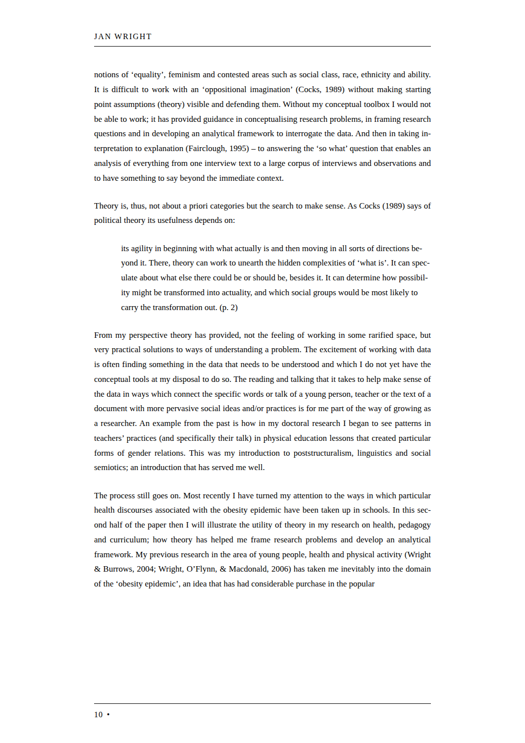Jan Wright
notions of ‘equality’, feminism and contested areas such as social class, race, ethnicity and ability. It is difficult to work with an ‘oppositional imagination’ (Cocks, 1989) without making starting point assumptions (theory) visible and defending them. Without my conceptual toolbox I would not be able to work; it has provided guidance in conceptualising research problems, in framing research questions and in developing an analytical framework to interrogate the data. And then in taking interpretation to explanation (Fairclough, 1995) – to answering the ‘so what’ question that enables an analysis of everything from one interview text to a large corpus of interviews and observations and to have something to say beyond the immediate context.
Theory is, thus, not about a priori categories but the search to make sense. As Cocks (1989) says of political theory its usefulness depends on:
its agility in beginning with what actually is and then moving in all sorts of directions beyond it. There, theory can work to unearth the hidden complexities of ‘what is’. It can speculate about what else there could be or should be, besides it. It can determine how possibility might be transformed into actuality, and which social groups would be most likely to carry the transformation out. (p. 2)
From my perspective theory has provided, not the feeling of working in some rarified space, but very practical solutions to ways of understanding a problem. The excitement of working with data is often finding something in the data that needs to be understood and which I do not yet have the conceptual tools at my disposal to do so. The reading and talking that it takes to help make sense of the data in ways which connect the specific words or talk of a young person, teacher or the text of a document with more pervasive social ideas and/or practices is for me part of the way of growing as a researcher. An example from the past is how in my doctoral research I began to see patterns in teachers’ practices (and specifically their talk) in physical education lessons that created particular forms of gender relations. This was my introduction to poststructuralism, linguistics and social semiotics; an introduction that has served me well.
The process still goes on. Most recently I have turned my attention to the ways in which particular health discourses associated with the obesity epidemic have been taken up in schools. In this second half of the paper then I will illustrate the utility of theory in my research on health, pedagogy and curriculum; how theory has helped me frame research problems and develop an analytical framework. My previous research in the area of young people, health and physical activity (Wright & Burrows, 2004; Wright, O’Flynn, & Macdonald, 2006) has taken me inevitably into the domain of the ‘obesity epidemic’, an idea that has had considerable purchase in the popular
10•